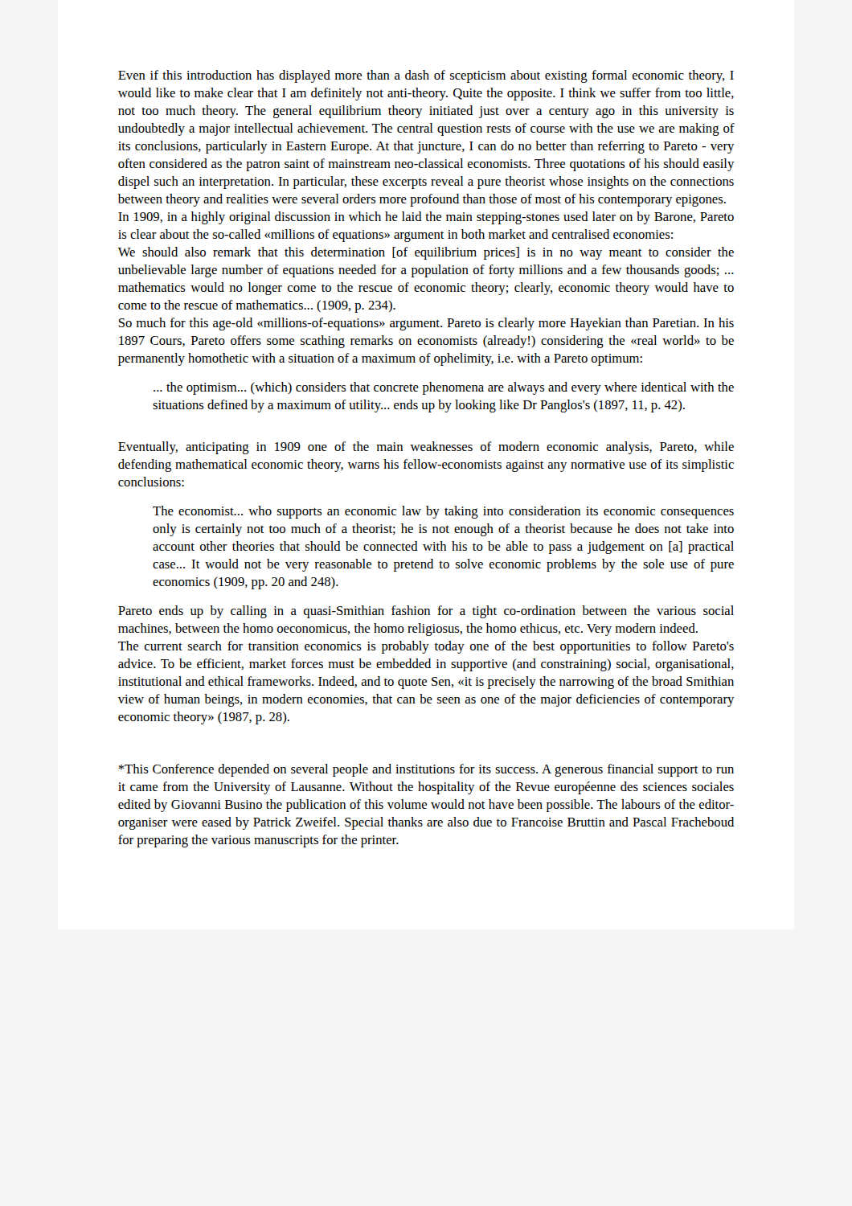Even if this introduction has displayed more than a dash of scepticism about existing formal economic theory, I would like to make clear that I am definitely not anti-theory. Quite the opposite. I think we suffer from too little, not too much theory. The general equilibrium theory initiated just over a century ago in this university is undoubtedly a major intellectual achievement. The central question rests of course with the use we are making of its conclusions, particularly in Eastern Europe. At that juncture, I can do no better than referring to Pareto - very often considered as the patron saint of mainstream neo-classical economists. Three quotations of his should easily dispel such an interpretation. In particular, these excerpts reveal a pure theorist whose insights on the connections between theory and realities were several orders more profound than those of most of his contemporary epigones.
In 1909, in a highly original discussion in which he laid the main stepping-stones used later on by Barone, Pareto is clear about the so-called «millions of equations» argument in both market and centralised economies:
We should also remark that this determination [of equilibrium prices] is in no way meant to consider the unbelievable large number of equations needed for a population of forty millions and a few thousands goods; ... mathematics would no longer come to the rescue of economic theory; clearly, economic theory would have to come to the rescue of mathematics... (1909, p. 234).
So much for this age-old «millions-of-equations» argument. Pareto is clearly more Hayekian than Paretian. In his 1897 Cours, Pareto offers some scathing remarks on economists (already!) considering the «real world» to be permanently homothetic with a situation of a maximum of ophelimity, i.e. with a Pareto optimum:
... the optimism... (which) considers that concrete phenomena are always and every where identical with the situations defined by a maximum of utility... ends up by looking like Dr Panglos's (1897, 11, p. 42).
Eventually, anticipating in 1909 one of the main weaknesses of modern economic analysis, Pareto, while defending mathematical economic theory, warns his fellow-economists against any normative use of its simplistic conclusions:
The economist... who supports an economic law by taking into consideration its economic consequences only is certainly not too much of a theorist; he is not enough of a theorist because he does not take into account other theories that should be connected with his to be able to pass a judgement on [a] practical case... It would not be very reasonable to pretend to solve economic problems by the sole use of pure economics (1909, pp. 20 and 248).
Pareto ends up by calling in a quasi-Smithian fashion for a tight co-ordination between the various social machines, between the homo oeconomicus, the homo religiosus, the homo ethicus, etc. Very modern indeed.
The current search for transition economics is probably today one of the best opportunities to follow Pareto's advice. To be efficient, market forces must be embedded in supportive (and constraining) social, organisational, institutional and ethical frameworks. Indeed, and to quote Sen, «it is precisely the narrowing of the broad Smithian view of human beings, in modern economies, that can be seen as one of the major deficiencies of contemporary economic theory» (1987, p. 28).
*This Conference depended on several people and institutions for its success. A generous financial support to run it came from the University of Lausanne. Without the hospitality of the Revue européenne des sciences sociales edited by Giovanni Busino the publication of this volume would not have been possible. The labours of the editor-organiser were eased by Patrick Zweifel. Special thanks are also due to Francoise Bruttin and Pascal Fracheboud for preparing the various manuscripts for the printer.